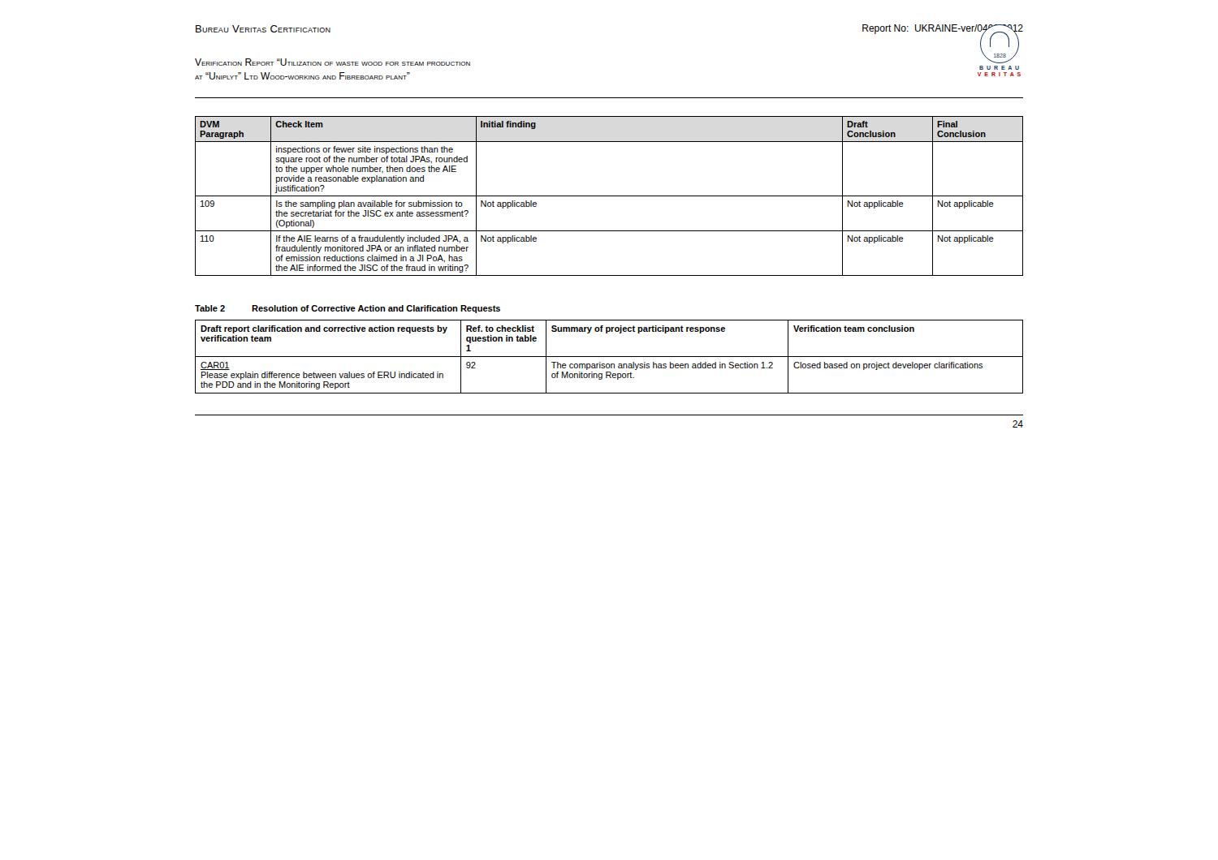Bureau Veritas Certification
Report No: UKRAINE-ver/0462/2012
Verification Report “Utilization of waste wood for steam production
at “Uniplyt” Ltd Wood-working and Fibreboard plant”
B U R E A U
V E R I T A S
| DVM Paragraph | Check Item | Initial finding | Draft Conclusion | Final Conclusion |
| --- | --- | --- | --- | --- |
| | inspections or fewer site inspections than the square root of the number of total JPAs, rounded to the upper whole number, then does the AIE provide a reasonable explanation and justification? | | | |
| 109 | Is the sampling plan available for submission to the secretariat for the JISC ex ante assessment? (Optional) | Not applicable | Not applicable | Not applicable |
| 110 | If the AIE learns of a fraudulently included JPA, a fraudulently monitored JPA or an inflated number of emission reductions claimed in a JI PoA, has the AIE informed the JISC of the fraud in writing? | Not applicable | Not applicable | Not applicable |
Table 2 Resolution of Corrective Action and Clarification Requests
| Draft report clarification and corrective action requests by verification team | Ref. to checklist question in table 1 | Summary of project participant response | Verification team conclusion |
| --- | --- | --- | --- |
| CAR01 Please explain difference between values of ERU indicated in the PDD and in the Monitoring Report | 92 | The comparison analysis has been added in Section 1.2 of Monitoring Report. | Closed based on project developer clarifications |
24